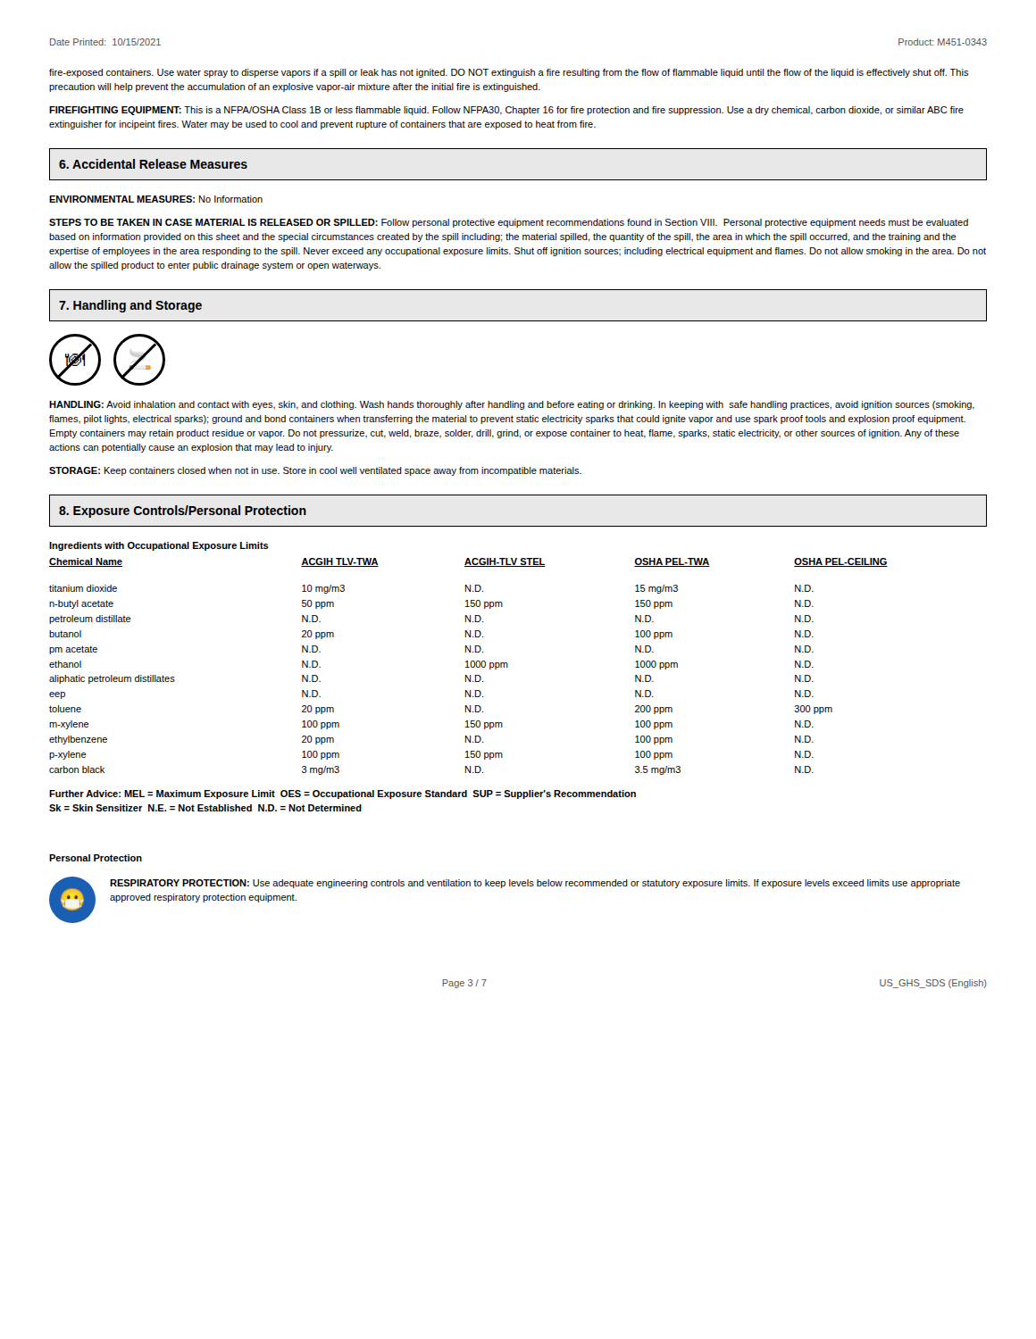Date Printed: 10/15/2021
Product: M451-0343
fire-exposed containers. Use water spray to disperse vapors if a spill or leak has not ignited. DO NOT extinguish a fire resulting from the flow of flammable liquid until the flow of the liquid is effectively shut off. This precaution will help prevent the accumulation of an explosive vapor-air mixture after the initial fire is extinguished.
FIREFIGHTING EQUIPMENT: This is a NFPA/OSHA Class 1B or less flammable liquid. Follow NFPA30, Chapter 16 for fire protection and fire suppression. Use a dry chemical, carbon dioxide, or similar ABC fire extinguisher for incipeint fires. Water may be used to cool and prevent rupture of containers that are exposed to heat from fire.
6. Accidental Release Measures
ENVIRONMENTAL MEASURES: No Information
STEPS TO BE TAKEN IN CASE MATERIAL IS RELEASED OR SPILLED: Follow personal protective equipment recommendations found in Section VIII. Personal protective equipment needs must be evaluated based on information provided on this sheet and the special circumstances created by the spill including; the material spilled, the quantity of the spill, the area in which the spill occurred, and the training and the expertise of employees in the area responding to the spill. Never exceed any occupational exposure limits. Shut off ignition sources; including electrical equipment and flames. Do not allow smoking in the area. Do not allow the spilled product to enter public drainage system or open waterways.
7. Handling and Storage
🍽
🚬
HANDLING: Avoid inhalation and contact with eyes, skin, and clothing. Wash hands thoroughly after handling and before eating or drinking. In keeping with safe handling practices, avoid ignition sources (smoking, flames, pilot lights, electrical sparks); ground and bond containers when transferring the material to prevent static electricity sparks that could ignite vapor and use spark proof tools and explosion proof equipment. Empty containers may retain product residue or vapor. Do not pressurize, cut, weld, braze, solder, drill, grind, or expose container to heat, flame, sparks, static electricity, or other sources of ignition. Any of these actions can potentially cause an explosion that may lead to injury.
STORAGE: Keep containers closed when not in use. Store in cool well ventilated space away from incompatible materials.
8. Exposure Controls/Personal Protection
Ingredients with Occupational Exposure Limits
| Chemical Name | ACGIH TLV-TWA | ACGIH-TLV STEL | OSHA PEL-TWA | OSHA PEL-CEILING |
| --- | --- | --- | --- | --- |
| titanium dioxide | 10 mg/m3 | N.D. | 15 mg/m3 | N.D. |
| n-butyl acetate | 50 ppm | 150 ppm | 150 ppm | N.D. |
| petroleum distillate | N.D. | N.D. | N.D. | N.D. |
| butanol | 20 ppm | N.D. | 100 ppm | N.D. |
| pm acetate | N.D. | N.D. | N.D. | N.D. |
| ethanol | N.D. | 1000 ppm | 1000 ppm | N.D. |
| aliphatic petroleum distillates | N.D. | N.D. | N.D. | N.D. |
| eep | N.D. | N.D. | N.D. | N.D. |
| toluene | 20 ppm | N.D. | 200 ppm | 300 ppm |
| m-xylene | 100 ppm | 150 ppm | 100 ppm | N.D. |
| ethylbenzene | 20 ppm | N.D. | 100 ppm | N.D. |
| p-xylene | 100 ppm | 150 ppm | 100 ppm | N.D. |
| carbon black | 3 mg/m3 | N.D. | 3.5 mg/m3 | N.D. |
Further Advice: MEL = Maximum Exposure Limit OES = Occupational Exposure Standard SUP = Supplier's Recommendation
Sk = Skin Sensitizer N.E. = Not Established N.D. = Not Determined
Personal Protection
😷
RESPIRATORY PROTECTION: Use adequate engineering controls and ventilation to keep levels below recommended or statutory exposure limits. If exposure levels exceed limits use appropriate approved respiratory protection equipment.
Page 3 / 7
US_GHS_SDS (English)